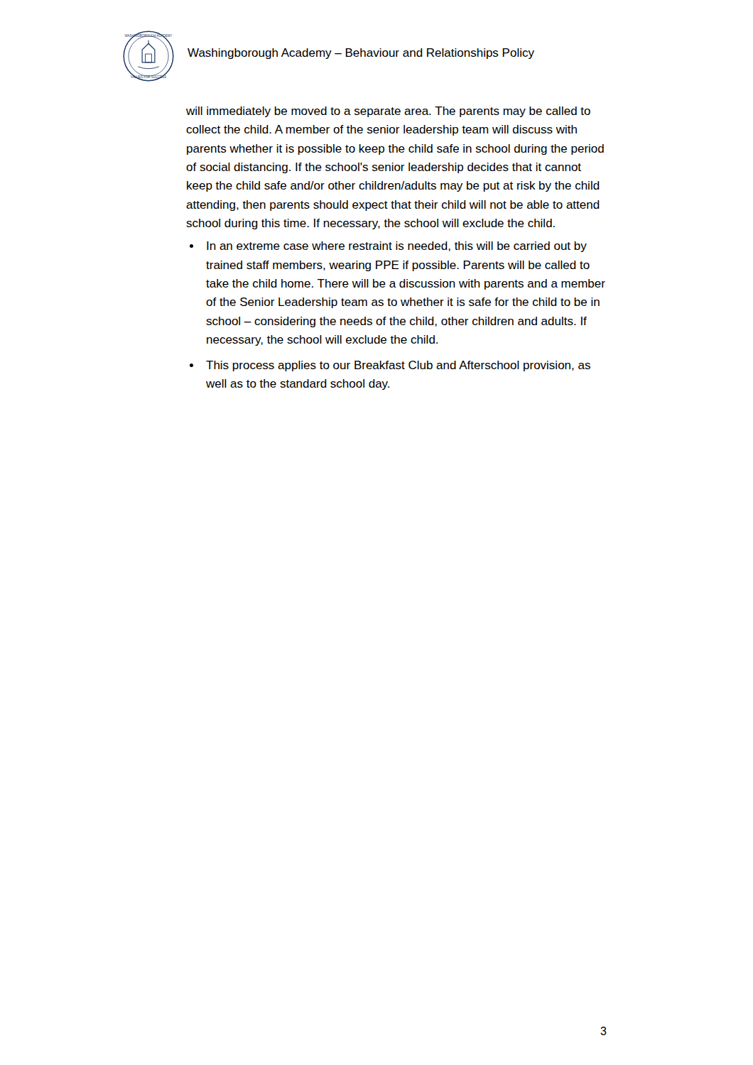WASHINGBOROUGH ACADEMY VALUES FOR SUCCESS
Washingborough Academy – Behaviour and Relationships Policy
will immediately be moved to a separate area. The parents may be called to collect the child. A member of the senior leadership team will discuss with parents whether it is possible to keep the child safe in school during the period of social distancing. If the school's senior leadership decides that it cannot keep the child safe and/or other children/adults may be put at risk by the child attending, then parents should expect that their child will not be able to attend school during this time. If necessary, the school will exclude the child.
In an extreme case where restraint is needed, this will be carried out by trained staff members, wearing PPE if possible. Parents will be called to take the child home. There will be a discussion with parents and a member of the Senior Leadership team as to whether it is safe for the child to be in school – considering the needs of the child, other children and adults. If necessary, the school will exclude the child.
This process applies to our Breakfast Club and Afterschool provision, as well as to the standard school day.
3